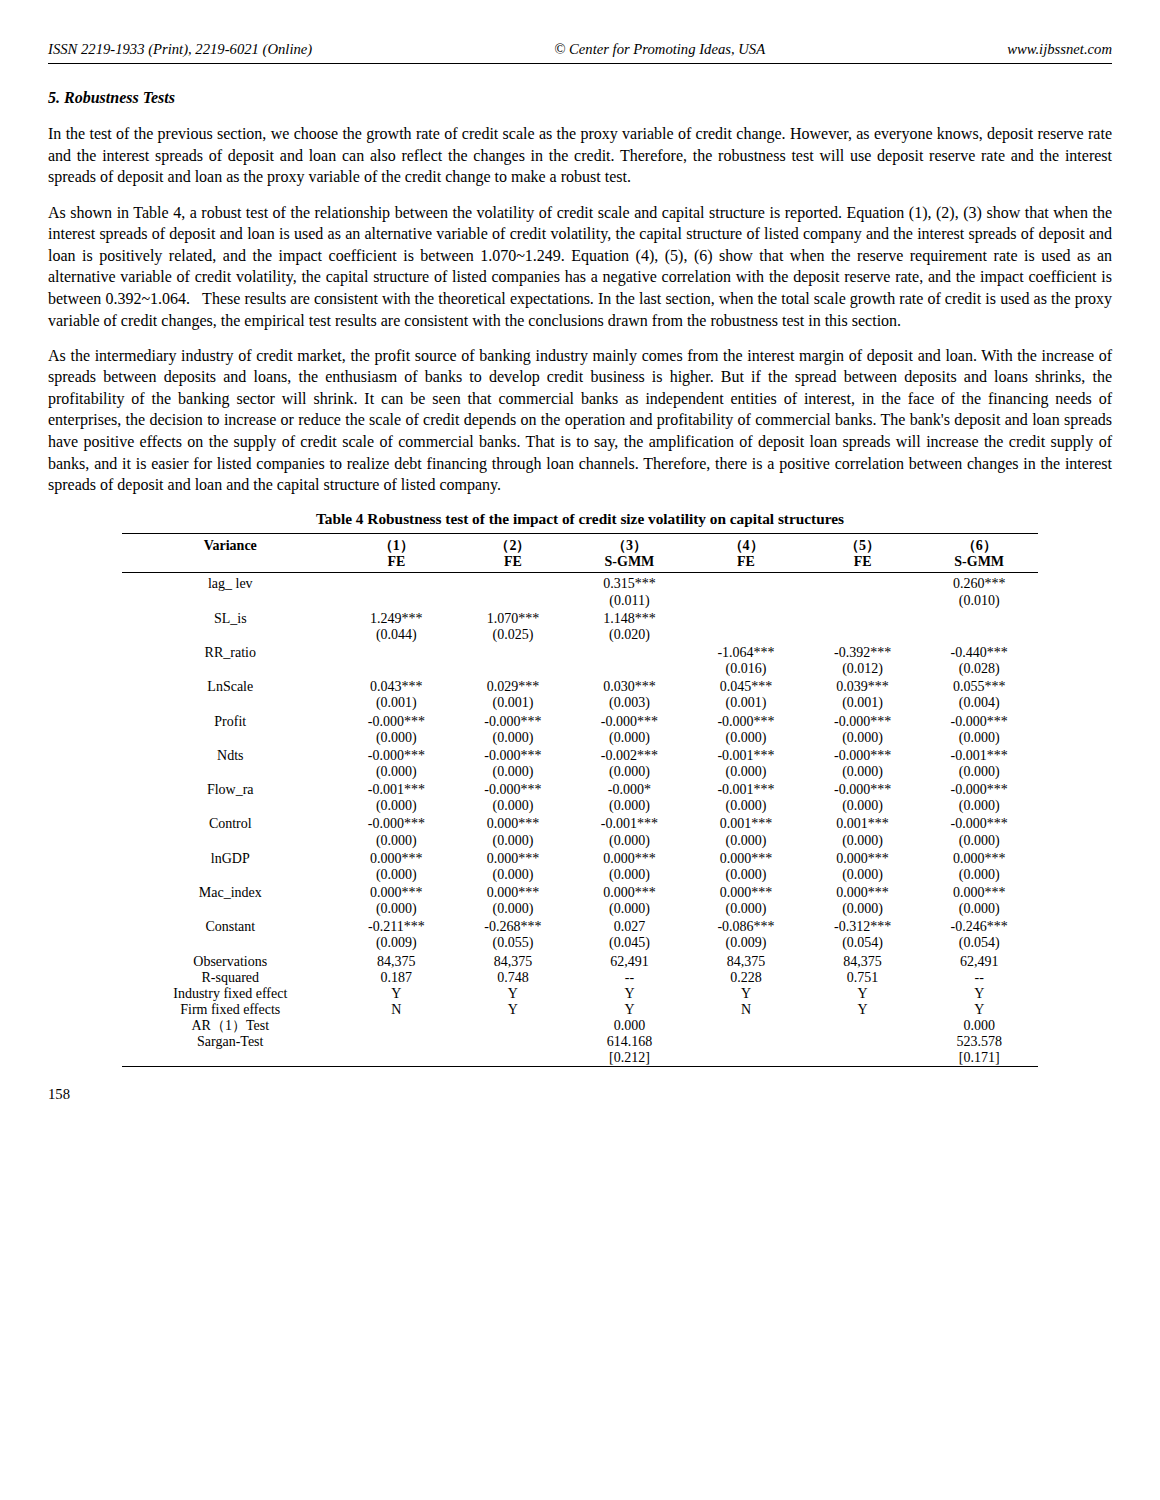ISSN 2219-1933 (Print), 2219-6021 (Online) © Center for Promoting Ideas, USA www.ijbssnet.com
5. Robustness Tests
In the test of the previous section, we choose the growth rate of credit scale as the proxy variable of credit change. However, as everyone knows, deposit reserve rate and the interest spreads of deposit and loan can also reflect the changes in the credit. Therefore, the robustness test will use deposit reserve rate and the interest spreads of deposit and loan as the proxy variable of the credit change to make a robust test.
As shown in Table 4, a robust test of the relationship between the volatility of credit scale and capital structure is reported. Equation (1), (2), (3) show that when the interest spreads of deposit and loan is used as an alternative variable of credit volatility, the capital structure of listed company and the interest spreads of deposit and loan is positively related, and the impact coefficient is between 1.070~1.249. Equation (4), (5), (6) show that when the reserve requirement rate is used as an alternative variable of credit volatility, the capital structure of listed companies has a negative correlation with the deposit reserve rate, and the impact coefficient is between 0.392~1.064. These results are consistent with the theoretical expectations. In the last section, when the total scale growth rate of credit is used as the proxy variable of credit changes, the empirical test results are consistent with the conclusions drawn from the robustness test in this section.
As the intermediary industry of credit market, the profit source of banking industry mainly comes from the interest margin of deposit and loan. With the increase of spreads between deposits and loans, the enthusiasm of banks to develop credit business is higher. But if the spread between deposits and loans shrinks, the profitability of the banking sector will shrink. It can be seen that commercial banks as independent entities of interest, in the face of the financing needs of enterprises, the decision to increase or reduce the scale of credit depends on the operation and profitability of commercial banks. The bank's deposit and loan spreads have positive effects on the supply of credit scale of commercial banks. That is to say, the amplification of deposit loan spreads will increase the credit supply of banks, and it is easier for listed companies to realize debt financing through loan channels. Therefore, there is a positive correlation between changes in the interest spreads of deposit and loan and the capital structure of listed company.
Table 4 Robustness test of the impact of credit size volatility on capital structures
| Variance | （1） | （2） | （3） | （4） | （5） | （6） |
| --- | --- | --- | --- | --- | --- | --- |
| | FE | FE | S-GMM | FE | FE | S-GMM |
| lag_ lev | | | 0.315*** | | | 0.260*** |
| | | | (0.011) | | | (0.010) |
| SL_is | 1.249*** | 1.070*** | 1.148*** | | | |
| | (0.044) | (0.025) | (0.020) | | | |
| RR_ratio | | | | -1.064*** | -0.392*** | -0.440*** |
| | | | | (0.016) | (0.012) | (0.028) |
| LnScale | 0.043*** | 0.029*** | 0.030*** | 0.045*** | 0.039*** | 0.055*** |
| | (0.001) | (0.001) | (0.003) | (0.001) | (0.001) | (0.004) |
| Profit | -0.000*** | -0.000*** | -0.000*** | -0.000*** | -0.000*** | -0.000*** |
| | (0.000) | (0.000) | (0.000) | (0.000) | (0.000) | (0.000) |
| Ndts | -0.000*** | -0.000*** | -0.002*** | -0.001*** | -0.000*** | -0.001*** |
| | (0.000) | (0.000) | (0.000) | (0.000) | (0.000) | (0.000) |
| Flow_ra | -0.001*** | -0.000*** | -0.000* | -0.001*** | -0.000*** | -0.000*** |
| | (0.000) | (0.000) | (0.000) | (0.000) | (0.000) | (0.000) |
| Control | -0.000*** | 0.000*** | -0.001*** | 0.001*** | 0.001*** | -0.000*** |
| | (0.000) | (0.000) | (0.000) | (0.000) | (0.000) | (0.000) |
| lnGDP | 0.000*** | 0.000*** | 0.000*** | 0.000*** | 0.000*** | 0.000*** |
| | (0.000) | (0.000) | (0.000) | (0.000) | (0.000) | (0.000) |
| Mac_index | 0.000*** | 0.000*** | 0.000*** | 0.000*** | 0.000*** | 0.000*** |
| | (0.000) | (0.000) | (0.000) | (0.000) | (0.000) | (0.000) |
| Constant | -0.211*** | -0.268*** | 0.027 | -0.086*** | -0.312*** | -0.246*** |
| | (0.009) | (0.055) | (0.045) | (0.009) | (0.054) | (0.054) |
| Observations | 84,375 | 84,375 | 62,491 | 84,375 | 84,375 | 62,491 |
| R-squared | 0.187 | 0.748 | -- | 0.228 | 0.751 | -- |
| Industry fixed effect | Y | Y | Y | Y | Y | Y |
| Firm fixed effects | N | Y | Y | N | Y | Y |
| AR（1）Test | | | 0.000 | | | 0.000 |
| Sargan-Test | | | 614.168 | | | 523.578 |
| | | | [0.212] | | | [0.171] |
158